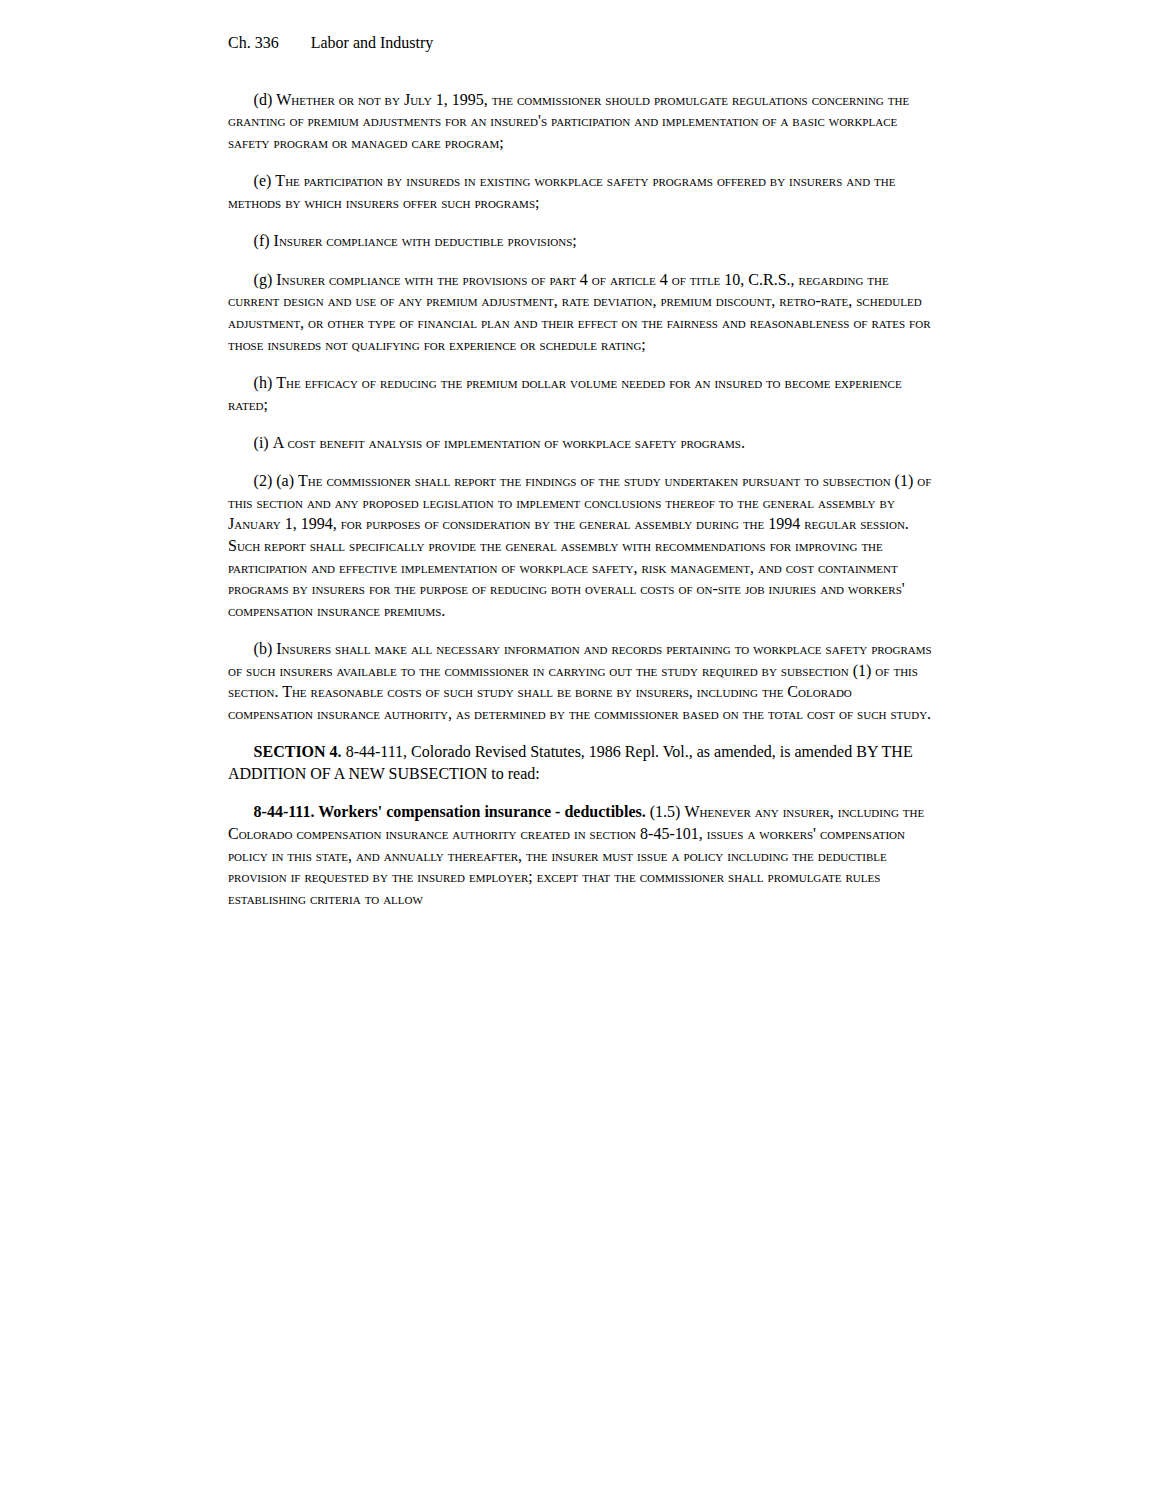Ch. 336 Labor and Industry
(d) Whether or not by July 1, 1995, the commissioner should promulgate regulations concerning the granting of premium adjustments for an insured's participation and implementation of a basic workplace safety program or managed care program;
(e) The participation by insureds in existing workplace safety programs offered by insurers and the methods by which insurers offer such programs;
(f) Insurer compliance with deductible provisions;
(g) Insurer compliance with the provisions of part 4 of article 4 of title 10, C.R.S., regarding the current design and use of any premium adjustment, rate deviation, premium discount, retro-rate, scheduled adjustment, or other type of financial plan and their effect on the fairness and reasonableness of rates for those insureds not qualifying for experience or schedule rating;
(h) The efficacy of reducing the premium dollar volume needed for an insured to become experience rated;
(i) A cost benefit analysis of implementation of workplace safety programs.
(2) (a) The commissioner shall report the findings of the study undertaken pursuant to subsection (1) of this section and any proposed legislation to implement conclusions thereof to the general assembly by January 1, 1994, for purposes of consideration by the general assembly during the 1994 regular session. Such report shall specifically provide the general assembly with recommendations for improving the participation and effective implementation of workplace safety, risk management, and cost containment programs by insurers for the purpose of reducing both overall costs of on-site job injuries and workers' compensation insurance premiums.
(b) Insurers shall make all necessary information and records pertaining to workplace safety programs of such insurers available to the commissioner in carrying out the study required by subsection (1) of this section. The reasonable costs of such study shall be borne by insurers, including the Colorado compensation insurance authority, as determined by the commissioner based on the total cost of such study.
SECTION 4. 8-44-111, Colorado Revised Statutes, 1986 Repl. Vol., as amended, is amended BY THE ADDITION OF A NEW SUBSECTION to read:
8-44-111. Workers' compensation insurance - deductibles. (1.5) Whenever any insurer, including the Colorado compensation insurance authority created in section 8-45-101, issues a workers' compensation policy in this state, and annually thereafter, the insurer must issue a policy including the deductible provision if requested by the insured employer; except that the commissioner shall promulgate rules establishing criteria to allow